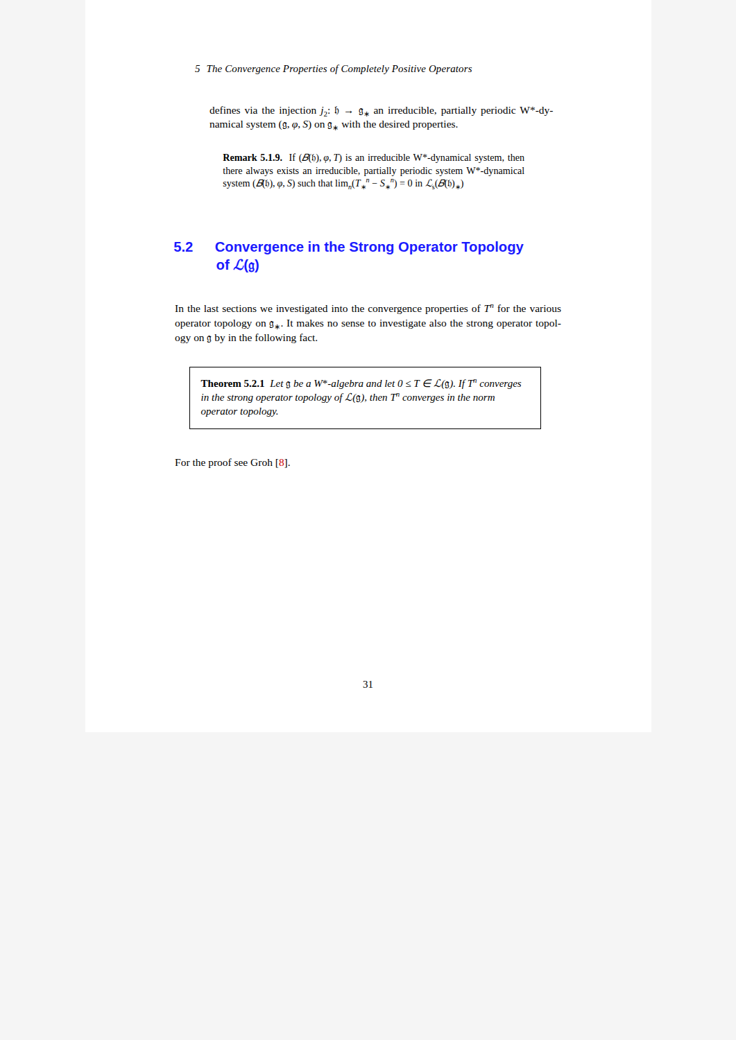5 The Convergence Properties of Completely Positive Operators
defines via the injection j2: 𝔥 → 𝔤∗ an irreducible, partially periodic W*-dynamical system (𝔤, φ, S) on 𝔤∗ with the desired properties.
Remark 5.1.9. If (𝐵(𝔥), φ, T) is an irreducible W*-dynamical system, then there always exists an irreducible, partially periodic system W*-dynamical system (𝐵(𝔥), φ, S) such that limn(T∗n − S∗n) = 0 in ℒs(𝐵(𝔥)∗)
5.2 Convergence in the Strong Operator Topology of ℒ(𝔤)
In the last sections we investigated into the convergence properties of Tn for the various operator topology on 𝔤∗. It makes no sense to investigate also the strong operator topology on 𝔤 by in the following fact.
Theorem 5.2.1 Let 𝔤 be a W*-algebra and let 0 ≤ T ∈ ℒ(𝔤). If Tn converges in the strong operator topology of ℒ(𝔤), then Tn converges in the norm operator topology.
For the proof see Groh [8].
31